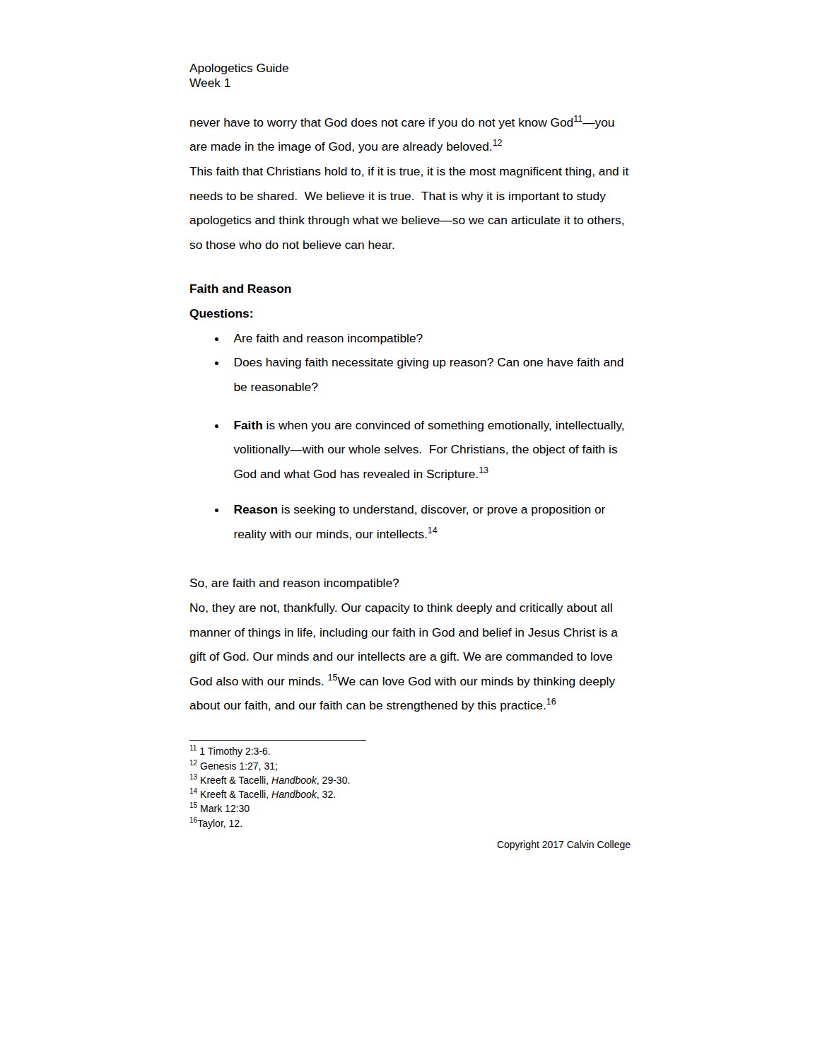Apologetics Guide
Week 1
never have to worry that God does not care if you do not yet know God11—you are made in the image of God, you are already beloved.12
This faith that Christians hold to, if it is true, it is the most magnificent thing, and it needs to be shared. We believe it is true. That is why it is important to study apologetics and think through what we believe—so we can articulate it to others, so those who do not believe can hear.
Faith and Reason
Questions:
Are faith and reason incompatible?
Does having faith necessitate giving up reason? Can one have faith and be reasonable?
Faith is when you are convinced of something emotionally, intellectually, volitionally—with our whole selves. For Christians, the object of faith is God and what God has revealed in Scripture.13
Reason is seeking to understand, discover, or prove a proposition or reality with our minds, our intellects.14
So, are faith and reason incompatible?
No, they are not, thankfully. Our capacity to think deeply and critically about all manner of things in life, including our faith in God and belief in Jesus Christ is a gift of God. Our minds and our intellects are a gift. We are commanded to love God also with our minds. 15We can love God with our minds by thinking deeply about our faith, and our faith can be strengthened by this practice.16
11 1 Timothy 2:3-6.
12 Genesis 1:27, 31;
13 Kreeft & Tacelli, Handbook, 29-30.
14 Kreeft & Tacelli, Handbook, 32.
15 Mark 12:30
16Taylor, 12.
Copyright 2017 Calvin College